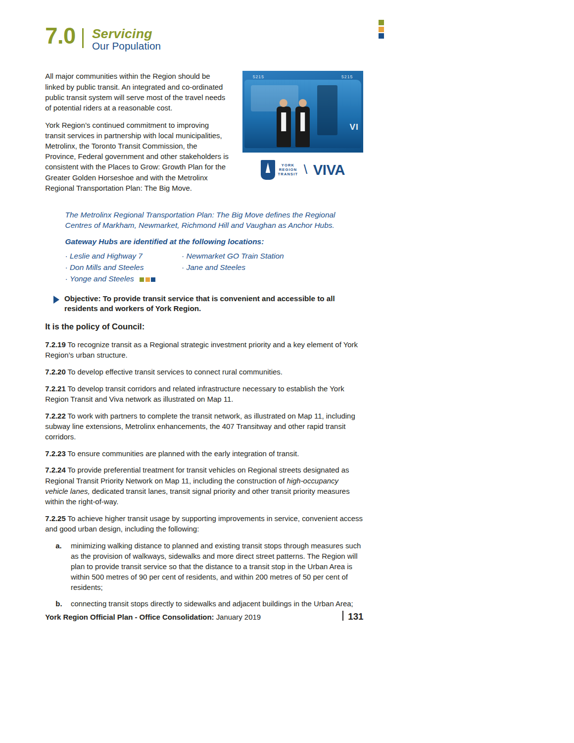7.0
Servicing
Our Population
5215
5215
VI
York
Region
Transit
\
VIVA
All major communities within the Region should be linked by public transit. An integrated and co-ordinated public transit system will serve most of the travel needs of potential riders at a reasonable cost.
York Region’s continued commitment to improving transit services in partnership with local municipalities, Metrolinx, the Toronto Transit Commission, the Province, Federal government and other stakeholders is consistent with the Places to Grow: Growth Plan for the Greater Golden Horseshoe and with the Metrolinx Regional Transportation Plan: The Big Move.
The Metrolinx Regional Transportation Plan: The Big Move defines the Regional Centres of Markham, Newmarket, Richmond Hill and Vaughan as Anchor Hubs.
Gateway Hubs are identified at the following locations:
Leslie and Highway 7
Don Mills and Steeles
Yonge and Steeles
Newmarket GO Train Station
Jane and Steeles
Objective: To provide transit service that is convenient and accessible to all residents and workers of York Region.
It is the policy of Council:
7.2.19 To recognize transit as a Regional strategic investment priority and a key element of York Region’s urban structure.
7.2.20 To develop effective transit services to connect rural communities.
7.2.21 To develop transit corridors and related infrastructure necessary to establish the York Region Transit and Viva network as illustrated on Map 11.
7.2.22 To work with partners to complete the transit network, as illustrated on Map 11, including subway line extensions, Metrolinx enhancements, the 407 Transitway and other rapid transit corridors.
7.2.23 To ensure communities are planned with the early integration of transit.
7.2.24 To provide preferential treatment for transit vehicles on Regional streets designated as Regional Transit Priority Network on Map 11, including the construction of high-occupancy vehicle lanes, dedicated transit lanes, transit signal priority and other transit priority measures within the right-of-way.
7.2.25 To achieve higher transit usage by supporting improvements in service, convenient access and good urban design, including the following:
minimizing walking distance to planned and existing transit stops through measures such as the provision of walkways, sidewalks and more direct street patterns. The Region will plan to provide transit service so that the distance to a transit stop in the Urban Area is within 500 metres of 90 per cent of residents, and within 200 metres of 50 per cent of residents;
connecting transit stops directly to sidewalks and adjacent buildings in the Urban Area;
York Region Official Plan - Office Consolidation: January 2019
131